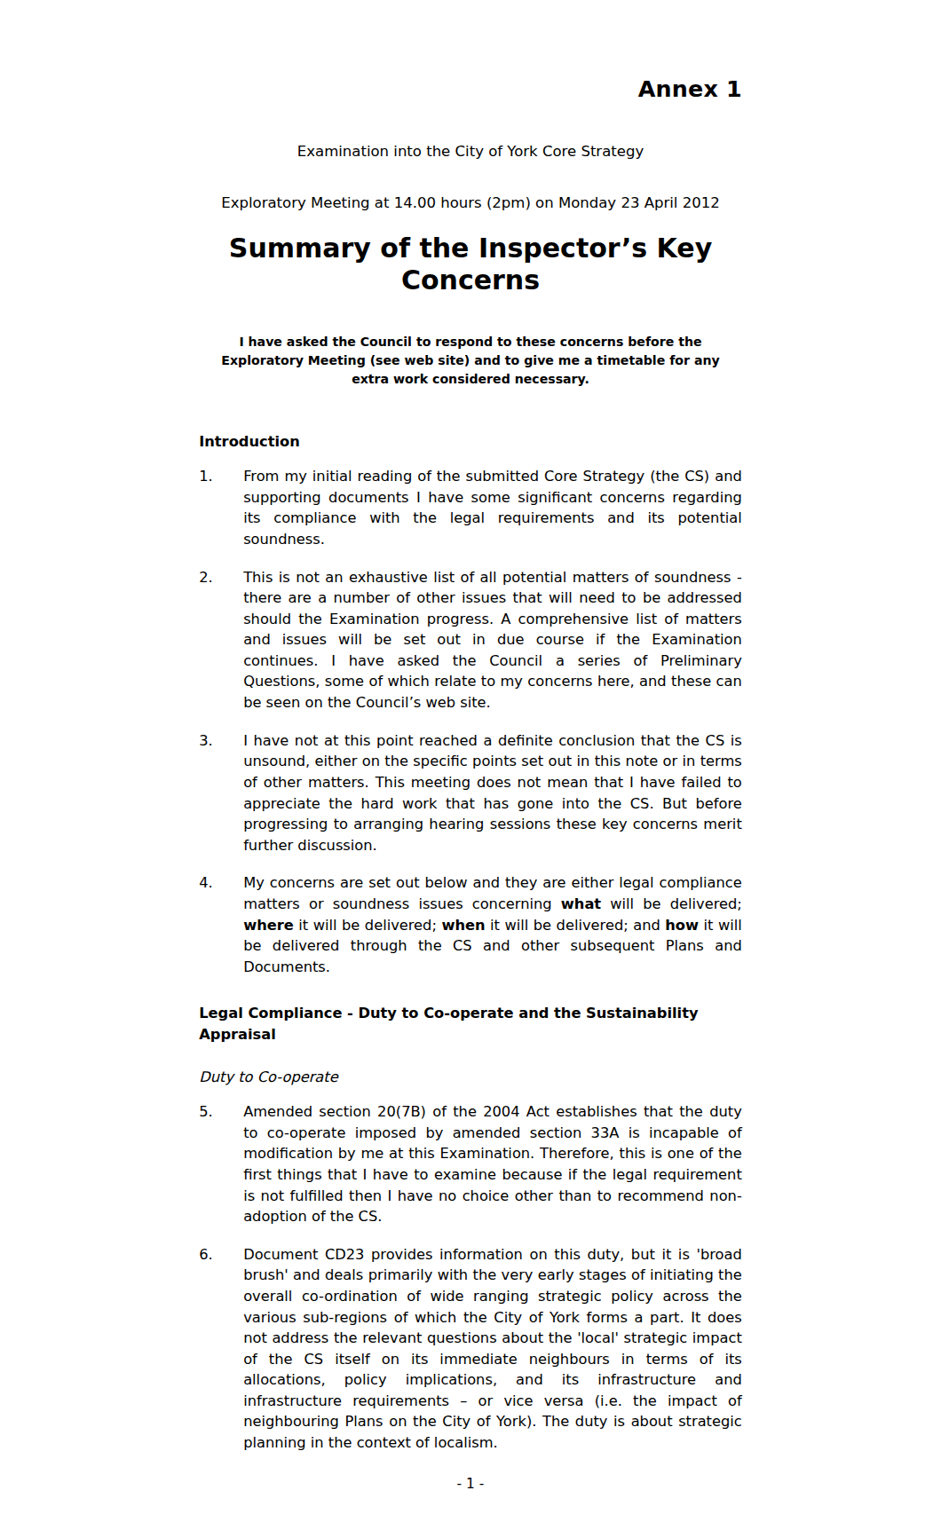Annex 1
Examination into the City of York Core Strategy
Exploratory Meeting at 14.00 hours (2pm) on Monday 23 April 2012
Summary of the Inspector’s Key Concerns
I have asked the Council to respond to these concerns before the Exploratory Meeting (see web site) and to give me a timetable for any extra work considered necessary.
Introduction
1. From my initial reading of the submitted Core Strategy (the CS) and supporting documents I have some significant concerns regarding its compliance with the legal requirements and its potential soundness.
2. This is not an exhaustive list of all potential matters of soundness - there are a number of other issues that will need to be addressed should the Examination progress. A comprehensive list of matters and issues will be set out in due course if the Examination continues. I have asked the Council a series of Preliminary Questions, some of which relate to my concerns here, and these can be seen on the Council’s web site.
3. I have not at this point reached a definite conclusion that the CS is unsound, either on the specific points set out in this note or in terms of other matters. This meeting does not mean that I have failed to appreciate the hard work that has gone into the CS. But before progressing to arranging hearing sessions these key concerns merit further discussion.
4. My concerns are set out below and they are either legal compliance matters or soundness issues concerning what will be delivered; where it will be delivered; when it will be delivered; and how it will be delivered through the CS and other subsequent Plans and Documents.
Legal Compliance - Duty to Co-operate and the Sustainability Appraisal
Duty to Co-operate
5. Amended section 20(7B) of the 2004 Act establishes that the duty to co-operate imposed by amended section 33A is incapable of modification by me at this Examination. Therefore, this is one of the first things that I have to examine because if the legal requirement is not fulfilled then I have no choice other than to recommend non-adoption of the CS.
6. Document CD23 provides information on this duty, but it is 'broad brush' and deals primarily with the very early stages of initiating the overall co-ordination of wide ranging strategic policy across the various sub-regions of which the City of York forms a part. It does not address the relevant questions about the 'local' strategic impact of the CS itself on its immediate neighbours in terms of its allocations, policy implications, and its infrastructure and infrastructure requirements – or vice versa (i.e. the impact of neighbouring Plans on the City of York). The duty is about strategic planning in the context of localism.
- 1 -